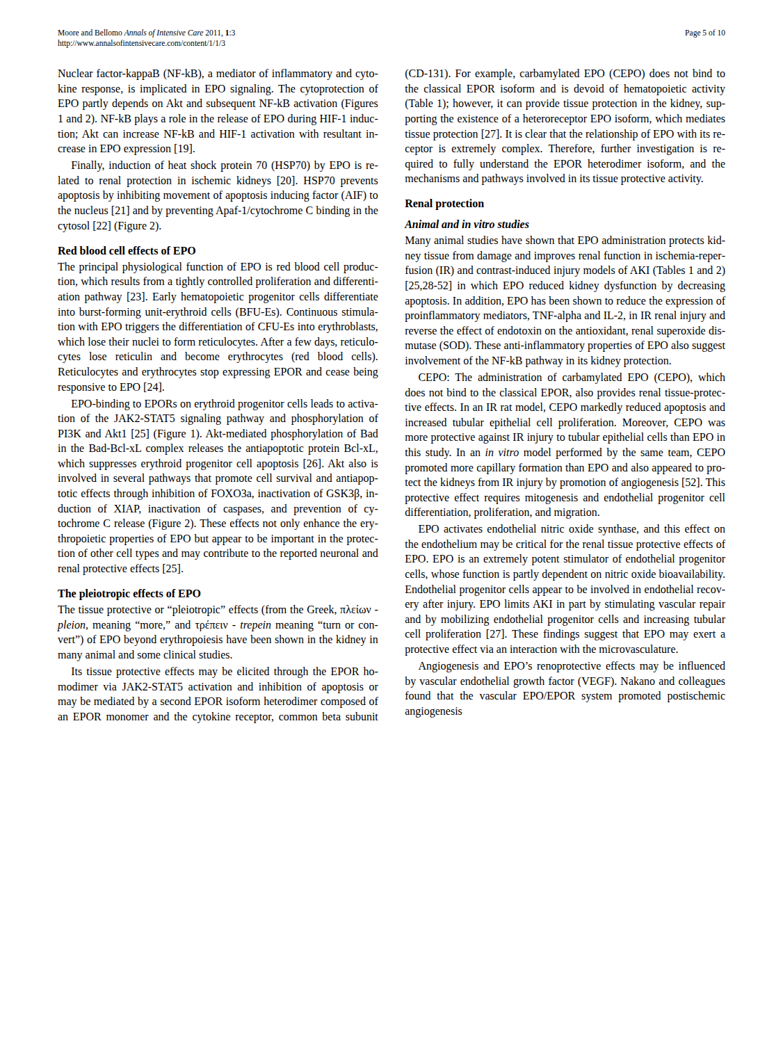Moore and Bellomo Annals of Intensive Care 2011, 1:3
http://www.annalsofintensivecare.com/content/1/1/3
Page 5 of 10
Nuclear factor-kappaB (NF-kB), a mediator of inflammatory and cytokine response, is implicated in EPO signaling. The cytoprotection of EPO partly depends on Akt and subsequent NF-kB activation (Figures 1 and 2). NF-kB plays a role in the release of EPO during HIF-1 induction; Akt can increase NF-kB and HIF-1 activation with resultant increase in EPO expression [19].
Finally, induction of heat shock protein 70 (HSP70) by EPO is related to renal protection in ischemic kidneys [20]. HSP70 prevents apoptosis by inhibiting movement of apoptosis inducing factor (AIF) to the nucleus [21] and by preventing Apaf-1/cytochrome C binding in the cytosol [22] (Figure 2).
Red blood cell effects of EPO
The principal physiological function of EPO is red blood cell production, which results from a tightly controlled proliferation and differentiation pathway [23]. Early hematopoietic progenitor cells differentiate into burst-forming unit-erythroid cells (BFU-Es). Continuous stimulation with EPO triggers the differentiation of CFU-Es into erythroblasts, which lose their nuclei to form reticulocytes. After a few days, reticulocytes lose reticulin and become erythrocytes (red blood cells). Reticulocytes and erythrocytes stop expressing EPOR and cease being responsive to EPO [24].
EPO-binding to EPORs on erythroid progenitor cells leads to activation of the JAK2-STAT5 signaling pathway and phosphorylation of PI3K and Akt1 [25] (Figure 1). Akt-mediated phosphorylation of Bad in the Bad-Bcl-xL complex releases the antiapoptotic protein Bcl-xL, which suppresses erythroid progenitor cell apoptosis [26]. Akt also is involved in several pathways that promote cell survival and antiapoptotic effects through inhibition of FOXO3a, inactivation of GSK3β, induction of XIAP, inactivation of caspases, and prevention of cytochrome C release (Figure 2). These effects not only enhance the erythropoietic properties of EPO but appear to be important in the protection of other cell types and may contribute to the reported neuronal and renal protective effects [25].
The pleiotropic effects of EPO
The tissue protective or “pleiotropic” effects (from the Greek, πλείων - pleion, meaning “more,” and τρέπειν - trepein meaning “turn or convert”) of EPO beyond erythropoiesis have been shown in the kidney in many animal and some clinical studies.
Its tissue protective effects may be elicited through the EPOR homodimer via JAK2-STAT5 activation and inhibition of apoptosis or may be mediated by a second EPOR isoform heterodimer composed of an EPOR monomer and the cytokine receptor, common beta subunit (CD-131). For example, carbamylated EPO (CEPO) does not bind to the classical EPOR isoform and is devoid of hematopoietic activity (Table 1); however, it can provide tissue protection in the kidney, supporting the existence of a heteroreceptor EPO isoform, which mediates tissue protection [27]. It is clear that the relationship of EPO with its receptor is extremely complex. Therefore, further investigation is required to fully understand the EPOR heterodimer isoform, and the mechanisms and pathways involved in its tissue protective activity.
Renal protection
Animal and in vitro studies
Many animal studies have shown that EPO administration protects kidney tissue from damage and improves renal function in ischemia-reperfusion (IR) and contrast-induced injury models of AKI (Tables 1 and 2) [25,28-52] in which EPO reduced kidney dysfunction by decreasing apoptosis. In addition, EPO has been shown to reduce the expression of proinflammatory mediators, TNF-alpha and IL-2, in IR renal injury and reverse the effect of endotoxin on the antioxidant, renal superoxide dismutase (SOD). These anti-inflammatory properties of EPO also suggest involvement of the NF-kB pathway in its kidney protection.
CEPO: The administration of carbamylated EPO (CEPO), which does not bind to the classical EPOR, also provides renal tissue-protective effects. In an IR rat model, CEPO markedly reduced apoptosis and increased tubular epithelial cell proliferation. Moreover, CEPO was more protective against IR injury to tubular epithelial cells than EPO in this study. In an in vitro model performed by the same team, CEPO promoted more capillary formation than EPO and also appeared to protect the kidneys from IR injury by promotion of angiogenesis [52]. This protective effect requires mitogenesis and endothelial progenitor cell differentiation, proliferation, and migration.
EPO activates endothelial nitric oxide synthase, and this effect on the endothelium may be critical for the renal tissue protective effects of EPO. EPO is an extremely potent stimulator of endothelial progenitor cells, whose function is partly dependent on nitric oxide bioavailability. Endothelial progenitor cells appear to be involved in endothelial recovery after injury. EPO limits AKI in part by stimulating vascular repair and by mobilizing endothelial progenitor cells and increasing tubular cell proliferation [27]. These findings suggest that EPO may exert a protective effect via an interaction with the microvasculature.
Angiogenesis and EPO’s renoprotective effects may be influenced by vascular endothelial growth factor (VEGF). Nakano and colleagues found that the vascular EPO/EPOR system promoted postischemic angiogenesis